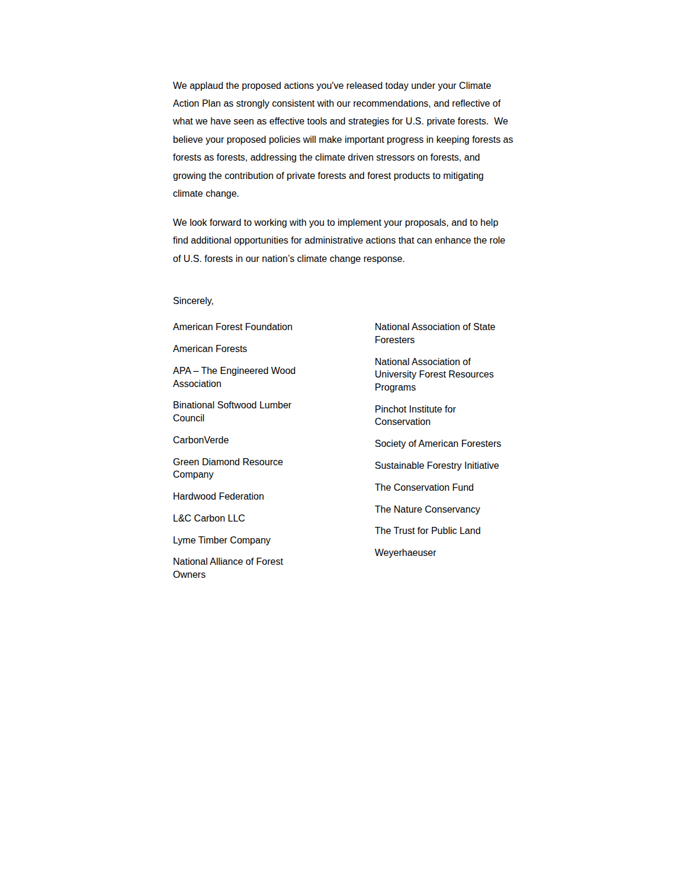We applaud the proposed actions you've released today under your Climate Action Plan as strongly consistent with our recommendations, and reflective of what we have seen as effective tools and strategies for U.S. private forests. We believe your proposed policies will make important progress in keeping forests as forests as forests, addressing the climate driven stressors on forests, and growing the contribution of private forests and forest products to mitigating climate change.
We look forward to working with you to implement your proposals, and to help find additional opportunities for administrative actions that can enhance the role of U.S. forests in our nation’s climate change response.
Sincerely,
American Forest Foundation
American Forests
APA – The Engineered Wood Association
Binational Softwood Lumber Council
CarbonVerde
Green Diamond Resource Company
Hardwood Federation
L&C Carbon LLC
Lyme Timber Company
National Alliance of Forest Owners
National Association of State Foresters
National Association of University Forest Resources Programs
Pinchot Institute for Conservation
Society of American Foresters
Sustainable Forestry Initiative
The Conservation Fund
The Nature Conservancy
The Trust for Public Land
Weyerhaeuser